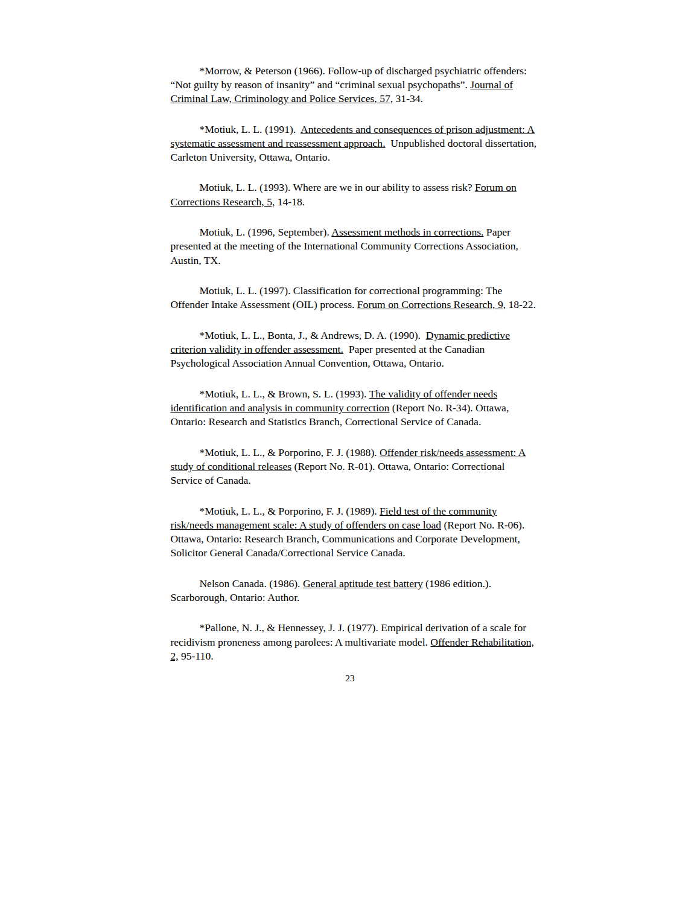*Morrow, & Peterson (1966). Follow-up of discharged psychiatric offenders: “Not guilty by reason of insanity” and “criminal sexual psychopaths”. Journal of Criminal Law, Criminology and Police Services, 57, 31-34.
*Motiuk, L. L. (1991). Antecedents and consequences of prison adjustment: A systematic assessment and reassessment approach. Unpublished doctoral dissertation, Carleton University, Ottawa, Ontario.
Motiuk, L. L. (1993). Where are we in our ability to assess risk? Forum on Corrections Research, 5, 14-18.
Motiuk, L. (1996, September). Assessment methods in corrections. Paper presented at the meeting of the International Community Corrections Association, Austin, TX.
Motiuk, L. L. (1997). Classification for correctional programming: The Offender Intake Assessment (OIL) process. Forum on Corrections Research, 9, 18-22.
*Motiuk, L. L., Bonta, J., & Andrews, D. A. (1990). Dynamic predictive criterion validity in offender assessment. Paper presented at the Canadian Psychological Association Annual Convention, Ottawa, Ontario.
*Motiuk, L. L., & Brown, S. L. (1993). The validity of offender needs identification and analysis in community correction (Report No. R-34). Ottawa, Ontario: Research and Statistics Branch, Correctional Service of Canada.
*Motiuk, L. L., & Porporino, F. J. (1988). Offender risk/needs assessment: A study of conditional releases (Report No. R-01). Ottawa, Ontario: Correctional Service of Canada.
*Motiuk, L. L., & Porporino, F. J. (1989). Field test of the community risk/needs management scale: A study of offenders on case load (Report No. R-06). Ottawa, Ontario: Research Branch, Communications and Corporate Development, Solicitor General Canada/Correctional Service Canada.
Nelson Canada. (1986). General aptitude test battery (1986 edition.). Scarborough, Ontario: Author.
*Pallone, N. J., & Hennessey, J. J. (1977). Empirical derivation of a scale for recidivism proneness among parolees: A multivariate model. Offender Rehabilitation, 2, 95-110.
23